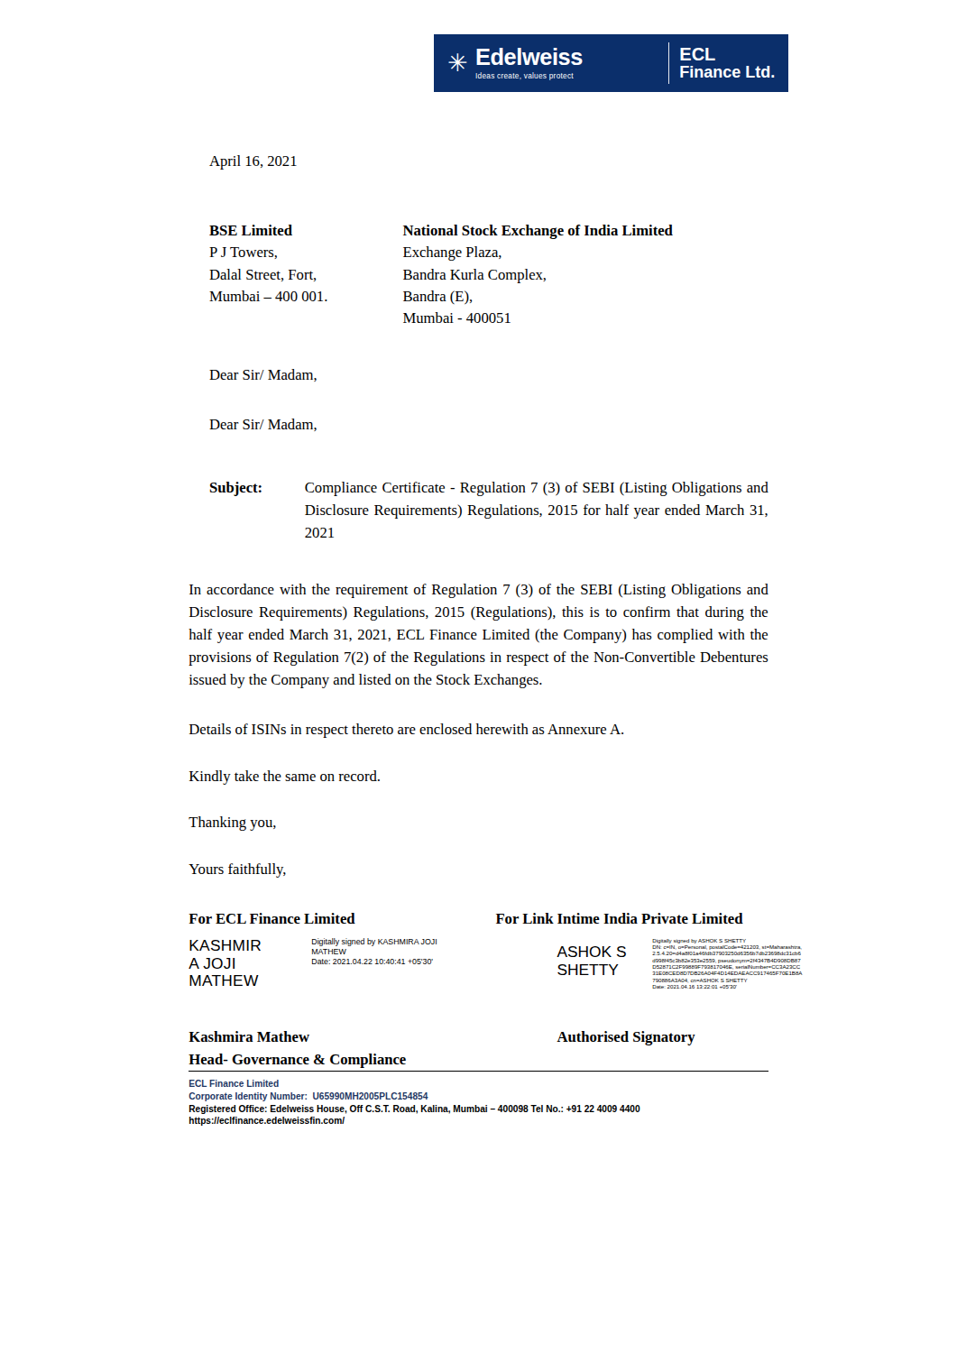✳
Edelweiss
Ideas create, values protect
ECL Finance Ltd.
April 16, 2021
BSE Limited
P J Towers,
Dalal Street, Fort,
Mumbai – 400 001.
National Stock Exchange of India Limited
Exchange Plaza,
Bandra Kurla Complex,
Bandra (E),
Mumbai - 400051
Dear Sir/ Madam,
Dear Sir/ Madam,
Subject:
Compliance Certificate - Regulation 7 (3) of SEBI (Listing Obligations and Disclosure Requirements) Regulations, 2015 for half year ended March 31, 2021
In accordance with the requirement of Regulation 7 (3) of the SEBI (Listing Obligations and Disclosure Requirements) Regulations, 2015 (Regulations), this is to confirm that during the half year ended March 31, 2021, ECL Finance Limited (the Company) has complied with the provisions of Regulation 7(2) of the Regulations in respect of the Non-Convertible Debentures issued by the Company and listed on the Stock Exchanges.
Details of ISINs in respect thereto are enclosed herewith as Annexure A.
Kindly take the same on record.
Thanking you,
Yours faithfully,
For ECL Finance Limited
KASHMIR
A JOJI
MATHEW
Digitally signed by KASHMIRA JOJI MATHEW
Date: 2021.04.22 10:40:41 +05'30'
Kashmira Mathew
Head- Governance & Compliance
For Link Intime India Private Limited
ASHOK S
SHETTY
Digitally signed by ASHOK S SHETTY
DN: c=IN, o=Personal, postalCode=421203, st=Maharashtra, 2.5.4.20=d4a8f01a46fdb37903250d6356b7db23698dc31cb6d998f45c3b82e353e2559, pseudonym=2f4347B4D908DB87D52871C2F99889F793817046E, serialNumber=CC3A23CC31E08CED8D7DB26A04F4D14EDAEACC917465F70E1B8A790886A3A04, cn=ASHOK S SHETTY
Date: 2021.04.16 13:22:01 +05'30'
Authorised Signatory
ECL Finance Limited
Corporate Identity Number: U65990MH2005PLC154854
Registered Office: Edelweiss House, Off C.S.T. Road, Kalina, Mumbai – 400098 Tel No.: +91 22 4009 4400 https://eclfinance.edelweissfin.com/